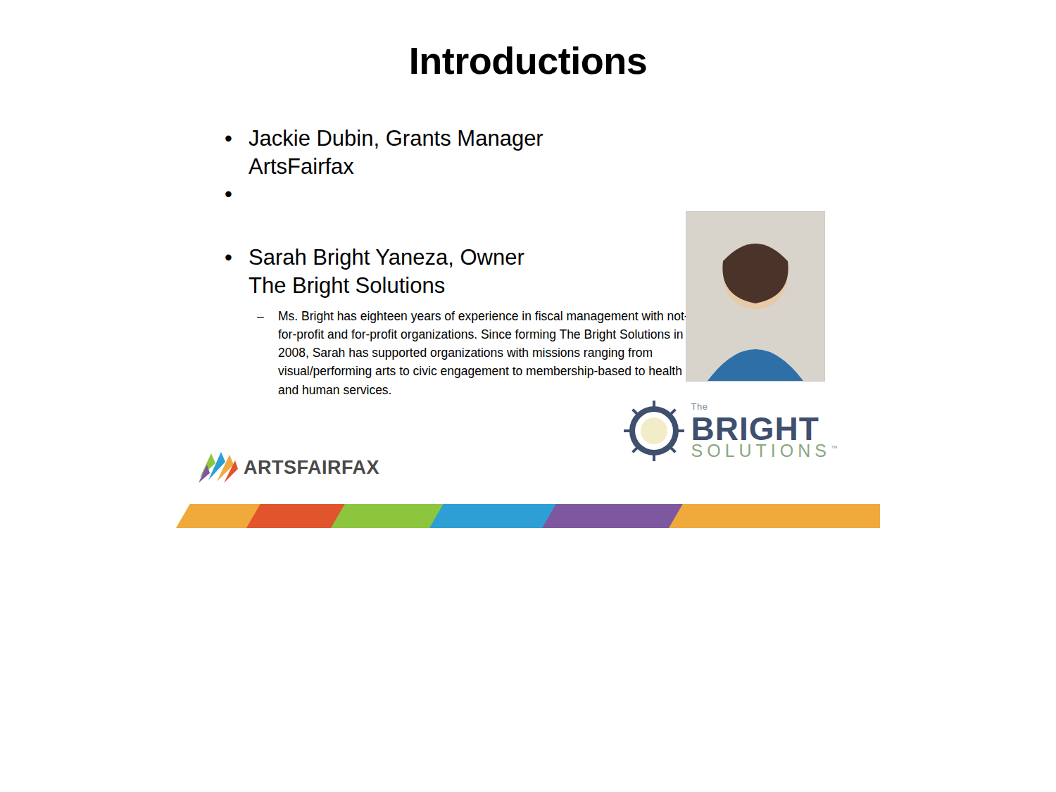Introductions
Jackie Dubin, Grants Manager
ArtsFairfax
Sarah Bright Yaneza, Owner
The Bright Solutions
Ms. Bright has eighteen years of experience in fiscal management with not-for-profit and for-profit organizations. Since forming The Bright Solutions in 2008, Sarah has supported organizations with missions ranging from visual/performing arts to civic engagement to membership-based to health and human services.
The
BRIGHT
SOLUTIONS™
ARTSFAIRFAX